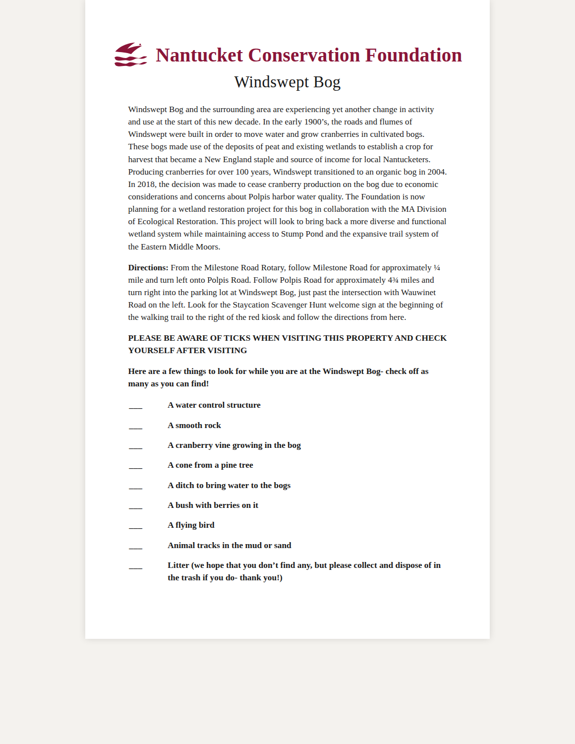Nantucket Conservation Foundation
Windswept Bog
Windswept Bog and the surrounding area are experiencing yet another change in activity and use at the start of this new decade. In the early 1900’s, the roads and flumes of Windswept were built in order to move water and grow cranberries in cultivated bogs. These bogs made use of the deposits of peat and existing wetlands to establish a crop for harvest that became a New England staple and source of income for local Nantucketers. Producing cranberries for over 100 years, Windswept transitioned to an organic bog in 2004. In 2018, the decision was made to cease cranberry production on the bog due to economic considerations and concerns about Polpis harbor water quality. The Foundation is now planning for a wetland restoration project for this bog in collaboration with the MA Division of Ecological Restoration. This project will look to bring back a more diverse and functional wetland system while maintaining access to Stump Pond and the expansive trail system of the Eastern Middle Moors.
Directions: From the Milestone Road Rotary, follow Milestone Road for approximately ¼ mile and turn left onto Polpis Road. Follow Polpis Road for approximately 4¾ miles and turn right into the parking lot at Windswept Bog, just past the intersection with Wauwinet Road on the left. Look for the Staycation Scavenger Hunt welcome sign at the beginning of the walking trail to the right of the red kiosk and follow the directions from here.
Please be aware of ticks when visiting this property and check yourself after visiting
Here are a few things to look for while you are at the Windswept Bog- check off as many as you can find!
A water control structure
A smooth rock
A cranberry vine growing in the bog
A cone from a pine tree
A ditch to bring water to the bogs
A bush with berries on it
A flying bird
Animal tracks in the mud or sand
Litter (we hope that you don’t find any, but please collect and dispose of in the trash if you do- thank you!)